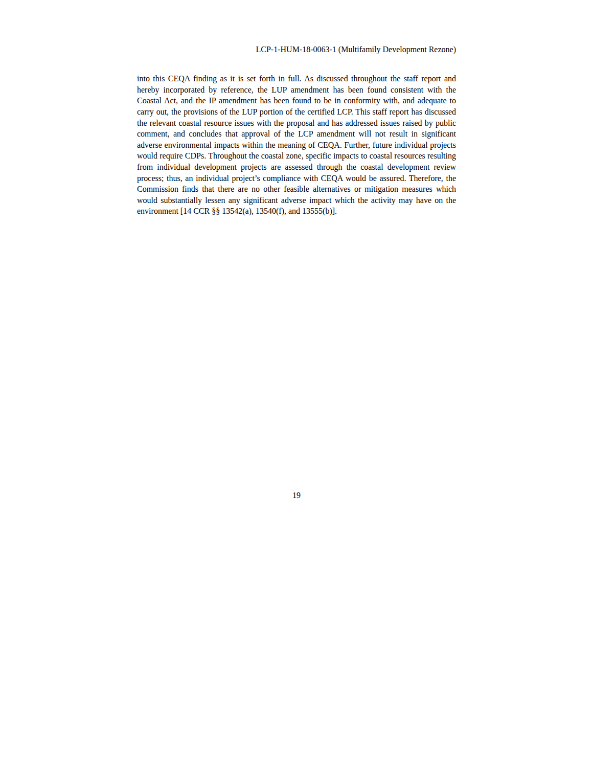LCP-1-HUM-18-0063-1 (Multifamily Development Rezone)
into this CEQA finding as it is set forth in full. As discussed throughout the staff report and hereby incorporated by reference, the LUP amendment has been found consistent with the Coastal Act, and the IP amendment has been found to be in conformity with, and adequate to carry out, the provisions of the LUP portion of the certified LCP. This staff report has discussed the relevant coastal resource issues with the proposal and has addressed issues raised by public comment, and concludes that approval of the LCP amendment will not result in significant adverse environmental impacts within the meaning of CEQA. Further, future individual projects would require CDPs. Throughout the coastal zone, specific impacts to coastal resources resulting from individual development projects are assessed through the coastal development review process; thus, an individual project’s compliance with CEQA would be assured. Therefore, the Commission finds that there are no other feasible alternatives or mitigation measures which would substantially lessen any significant adverse impact which the activity may have on the environment [14 CCR §§ 13542(a), 13540(f), and 13555(b)].
19